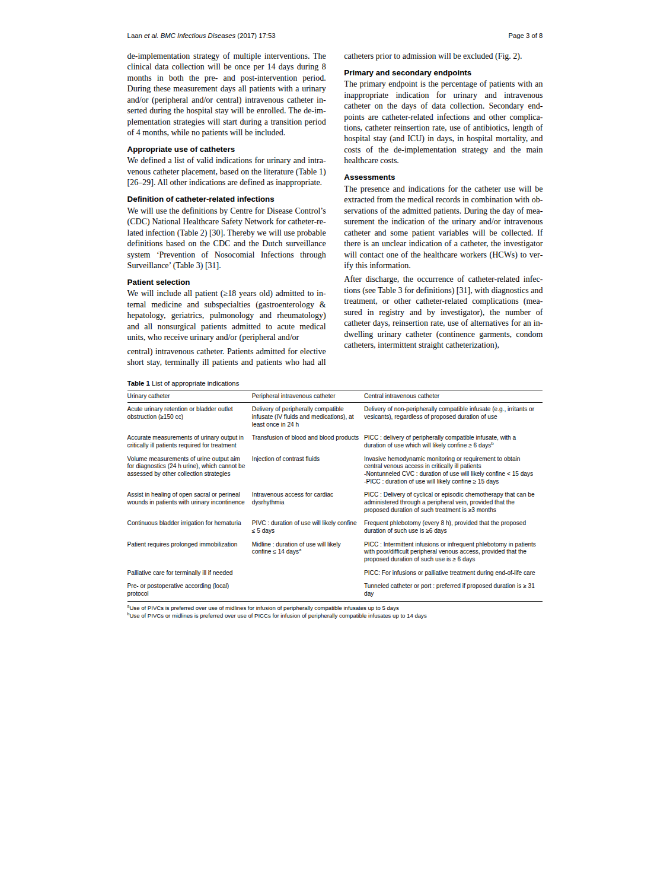Laan et al. BMC Infectious Diseases (2017) 17:53
Page 3 of 8
de-implementation strategy of multiple interventions. The clinical data collection will be once per 14 days during 8 months in both the pre- and post-intervention period. During these measurement days all patients with a urinary and/or (peripheral and/or central) intravenous catheter inserted during the hospital stay will be enrolled. The de-implementation strategies will start during a transition period of 4 months, while no patients will be included.
Appropriate use of catheters
We defined a list of valid indications for urinary and intravenous catheter placement, based on the literature (Table 1) [26–29]. All other indications are defined as inappropriate.
Definition of catheter-related infections
We will use the definitions by Centre for Disease Control’s (CDC) National Healthcare Safety Network for catheter-related infection (Table 2) [30]. Thereby we will use probable definitions based on the CDC and the Dutch surveillance system ‘Prevention of Nosocomial Infections through Surveillance’ (Table 3) [31].
Patient selection
We will include all patient (≥18 years old) admitted to internal medicine and subspecialties (gastroenterology & hepatology, geriatrics, pulmonology and rheumatology) and all nonsurgical patients admitted to acute medical units, who receive urinary and/or (peripheral and/or
central) intravenous catheter. Patients admitted for elective short stay, terminally ill patients and patients who had all catheters prior to admission will be excluded (Fig. 2).
Primary and secondary endpoints
The primary endpoint is the percentage of patients with an inappropriate indication for urinary and intravenous catheter on the days of data collection. Secondary endpoints are catheter-related infections and other complications, catheter reinsertion rate, use of antibiotics, length of hospital stay (and ICU) in days, in hospital mortality, and costs of the de-implementation strategy and the main healthcare costs.
Assessments
The presence and indications for the catheter use will be extracted from the medical records in combination with observations of the admitted patients. During the day of measurement the indication of the urinary and/or intravenous catheter and some patient variables will be collected. If there is an unclear indication of a catheter, the investigator will contact one of the healthcare workers (HCWs) to verify this information.
After discharge, the occurrence of catheter-related infections (see Table 3 for definitions) [31], with diagnostics and treatment, or other catheter-related complications (measured in registry and by investigator), the number of catheter days, reinsertion rate, use of alternatives for an indwelling urinary catheter (continence garments, condom catheters, intermittent straight catheterization),
Table 1 List of appropriate indications
| Urinary catheter | Peripheral intravenous catheter | Central intravenous catheter |
| --- | --- | --- |
| Acute urinary retention or bladder outlet obstruction (≥150 cc) | Delivery of peripherally compatible infusate (IV fluids and medications), at least once in 24 h | Delivery of non-peripherally compatible infusate (e.g., irritants or vesicants), regardless of proposed duration of use |
| Accurate measurements of urinary output in critically ill patients required for treatment | Transfusion of blood and blood products | PICC : delivery of peripherally compatible infusate, with a duration of use which will likely confine ≥ 6 days b |
| Volume measurements of urine output aim for diagnostics (24 h urine), which cannot be assessed by other collection strategies | Injection of contrast fluids | Invasive hemodynamic monitoring or requirement to obtain central venous access in critically ill patients -Nontunneled CVC : duration of use will likely confine < 15 days -PICC : duration of use will likely confine ≥ 15 days |
| Assist in healing of open sacral or perineal wounds in patients with urinary incontinence | Intravenous access for cardiac dysrhythmia | PICC : Delivery of cyclical or episodic chemotherapy that can be administered through a peripheral vein, provided that the proposed duration of such treatment is ≥3 months |
| Continuous bladder irrigation for hematuria | PIVC : duration of use will likely confine ≤ 5 days | Frequent phlebotomy (every 8 h), provided that the proposed duration of such use is ≥6 days |
| Patient requires prolonged immobilization | Midline : duration of use will likely confine ≤ 14 days a | PICC : Intermittent infusions or infrequent phlebotomy in patients with poor/difficult peripheral venous access, provided that the proposed duration of such use is ≥ 6 days |
| Palliative care for terminally ill if needed | | PICC: For infusions or palliative treatment during end-of-life care |
| Pre- or postoperative according (local) protocol | | Tunneled catheter or port : preferred if proposed duration is ≥ 31 day |
aUse of PIVCs is preferred over use of midlines for infusion of peripherally compatible infusates up to 5 days
bUse of PIVCs or midlines is preferred over use of PICCs for infusion of peripherally compatible infusates up to 14 days